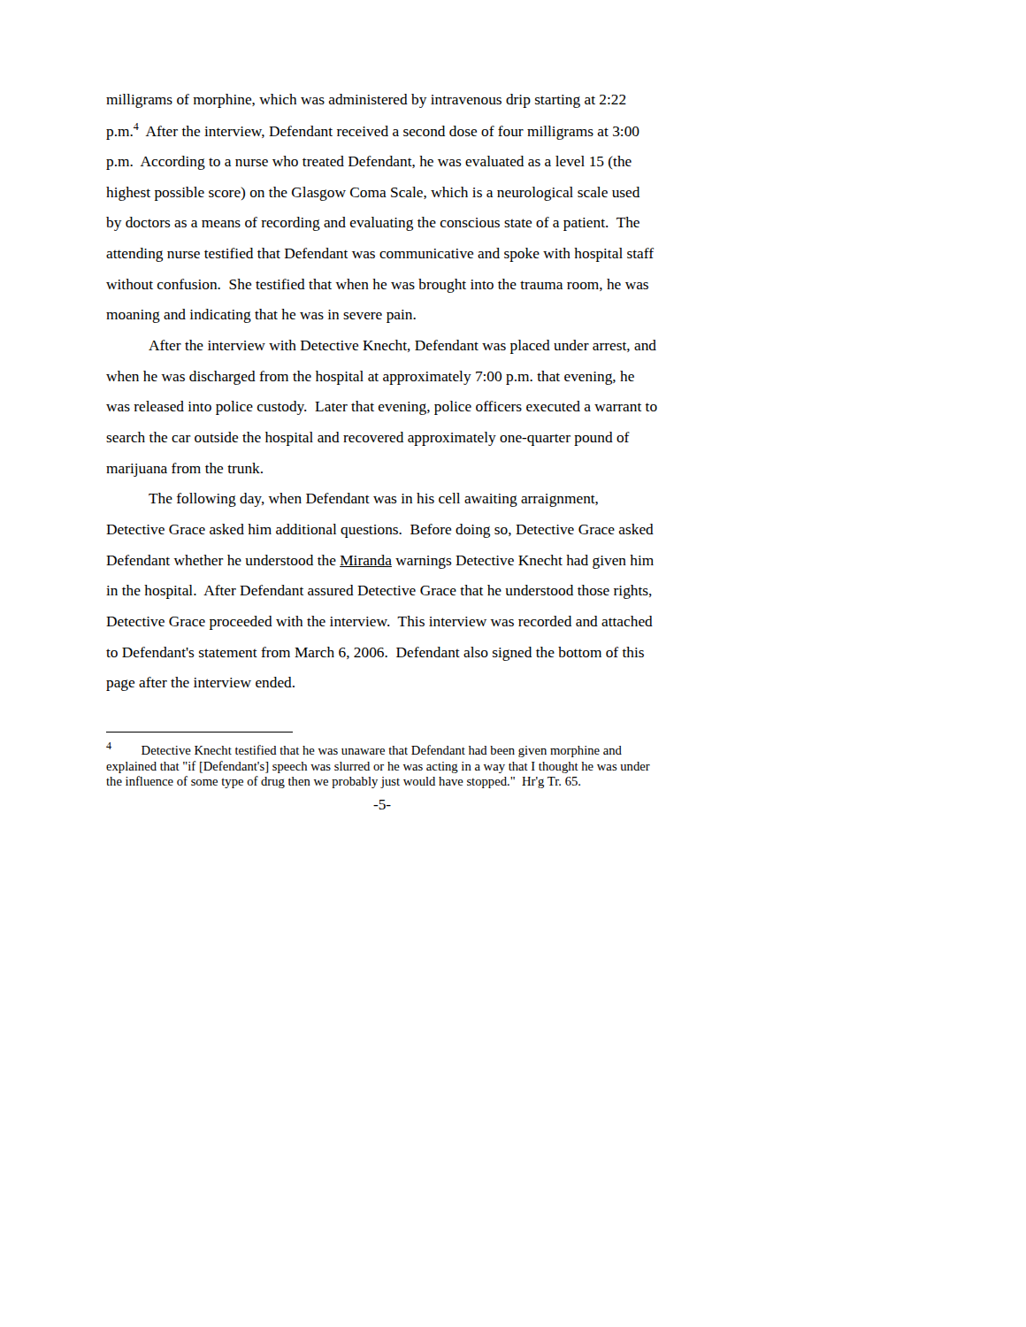milligrams of morphine, which was administered by intravenous drip starting at 2:22 p.m.4 After the interview, Defendant received a second dose of four milligrams at 3:00 p.m. According to a nurse who treated Defendant, he was evaluated as a level 15 (the highest possible score) on the Glasgow Coma Scale, which is a neurological scale used by doctors as a means of recording and evaluating the conscious state of a patient. The attending nurse testified that Defendant was communicative and spoke with hospital staff without confusion. She testified that when he was brought into the trauma room, he was moaning and indicating that he was in severe pain.
After the interview with Detective Knecht, Defendant was placed under arrest, and when he was discharged from the hospital at approximately 7:00 p.m. that evening, he was released into police custody. Later that evening, police officers executed a warrant to search the car outside the hospital and recovered approximately one-quarter pound of marijuana from the trunk.
The following day, when Defendant was in his cell awaiting arraignment, Detective Grace asked him additional questions. Before doing so, Detective Grace asked Defendant whether he understood the Miranda warnings Detective Knecht had given him in the hospital. After Defendant assured Detective Grace that he understood those rights, Detective Grace proceeded with the interview. This interview was recorded and attached to Defendant's statement from March 6, 2006. Defendant also signed the bottom of this page after the interview ended.
4 Detective Knecht testified that he was unaware that Defendant had been given morphine and explained that "if [Defendant's] speech was slurred or he was acting in a way that I thought he was under the influence of some type of drug then we probably just would have stopped." Hr'g Tr. 65.
-5-